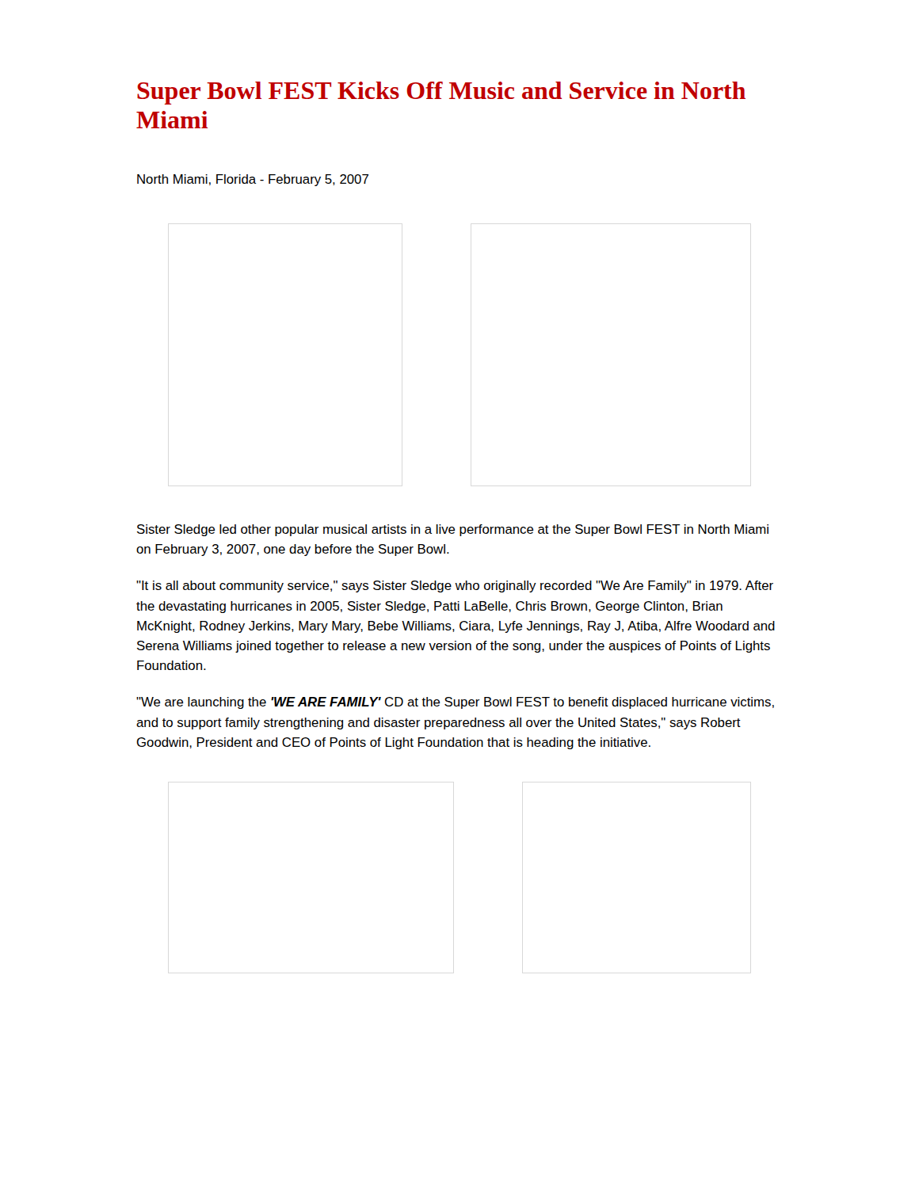Super Bowl FEST Kicks Off Music and Service in North Miami
North Miami, Florida - February 5, 2007
Sister Sledge led other popular musical artists in a live performance at the Super Bowl FEST in North Miami on February 3, 2007, one day before the Super Bowl.
"It is all about community service," says Sister Sledge who originally recorded "We Are Family" in 1979. After the devastating hurricanes in 2005, Sister Sledge, Patti LaBelle, Chris Brown, George Clinton, Brian McKnight, Rodney Jerkins, Mary Mary, Bebe Williams, Ciara, Lyfe Jennings, Ray J, Atiba, Alfre Woodard and Serena Williams joined together to release a new version of the song, under the auspices of Points of Lights Foundation.
"We are launching the 'WE ARE FAMILY' CD at the Super Bowl FEST to benefit displaced hurricane victims, and to support family strengthening and disaster preparedness all over the United States," says Robert Goodwin, President and CEO of Points of Light Foundation that is heading the initiative.